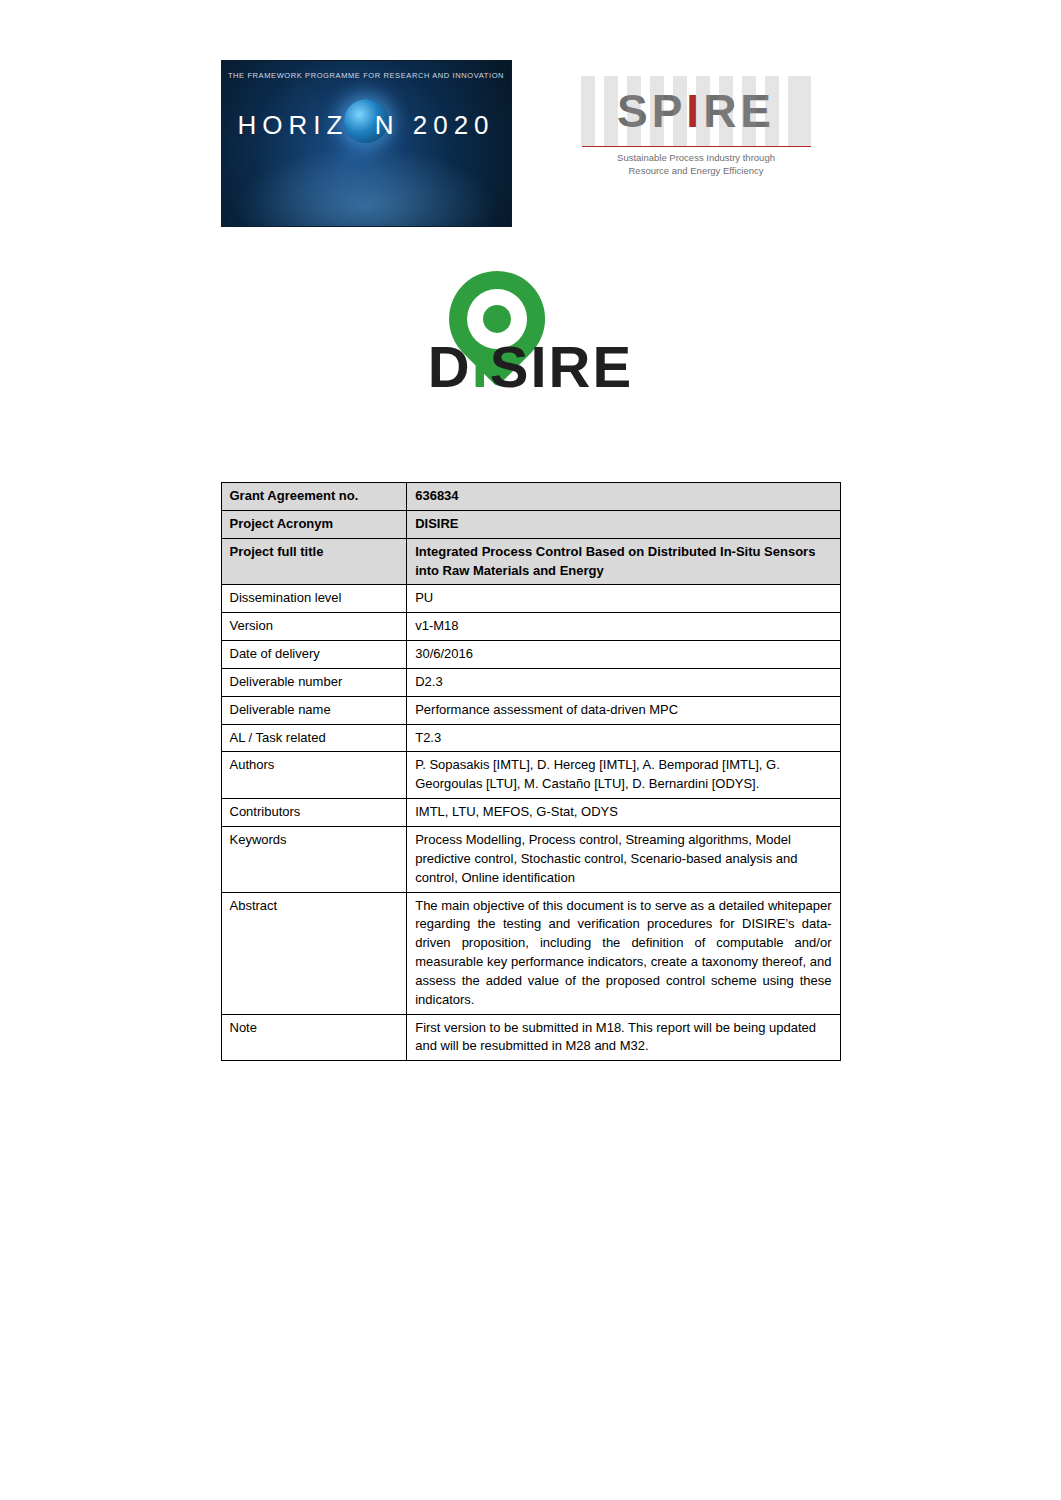The Framework Programme for Research and Innovation
HORIZ N 2020
SPIRE
Sustainable Process Industry through
Resource and Energy Efficiency
DISIRE
| Grant Agreement no. | 636834 |
| Project Acronym | DISIRE |
| Project full title | Integrated Process Control Based on Distributed In-Situ Sensors into Raw Materials and Energy |
| Dissemination level | PU |
| Version | v1-M18 |
| Date of delivery | 30/6/2016 |
| Deliverable number | D2.3 |
| Deliverable name | Performance assessment of data-driven MPC |
| AL / Task related | T2.3 |
| Authors | P. Sopasakis [IMTL], D. Herceg [IMTL], A. Bemporad [IMTL], G. Georgoulas [LTU], M. Castaño [LTU], D. Bernardini [ODYS]. |
| Contributors | IMTL, LTU, MEFOS, G-Stat, ODYS |
| Keywords | Process Modelling, Process control, Streaming algorithms, Model predictive control, Stochastic control, Scenario-based analysis and control, Online identification |
| Abstract | The main objective of this document is to serve as a detailed whitepaper regarding the testing and verification procedures for DISIRE’s data-driven proposition, including the definition of computable and/or measurable key performance indicators, create a taxonomy thereof, and assess the added value of the proposed control scheme using these indicators. |
| Note | First version to be submitted in M18. This report will be being updated and will be resubmitted in M28 and M32. |